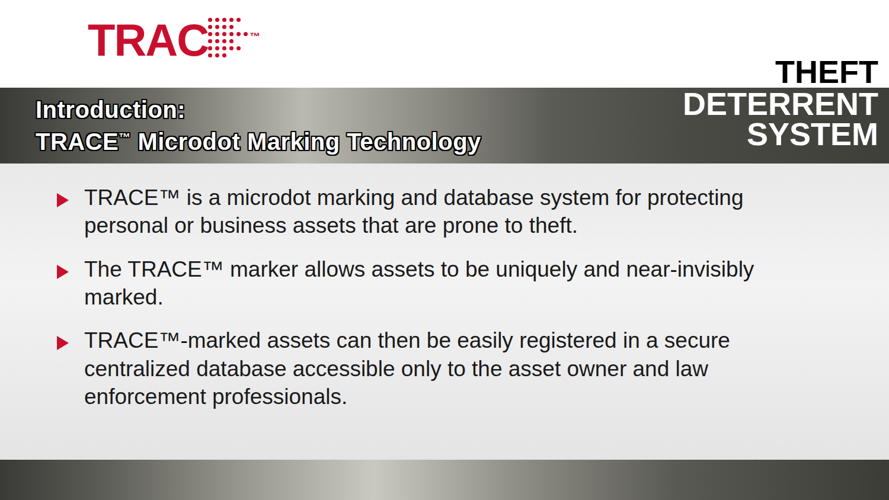TRAC ™
THEFT
DETERRENT
SYSTEM
Introduction:
TRACE™ Microdot Marking Technology
TRACE™ is a microdot marking and database system for protecting personal or business assets that are prone to theft.
The TRACE™ marker allows assets to be uniquely and near-invisibly marked.
TRACE™-marked assets can then be easily registered in a secure centralized database accessible only to the asset owner and law enforcement professionals.